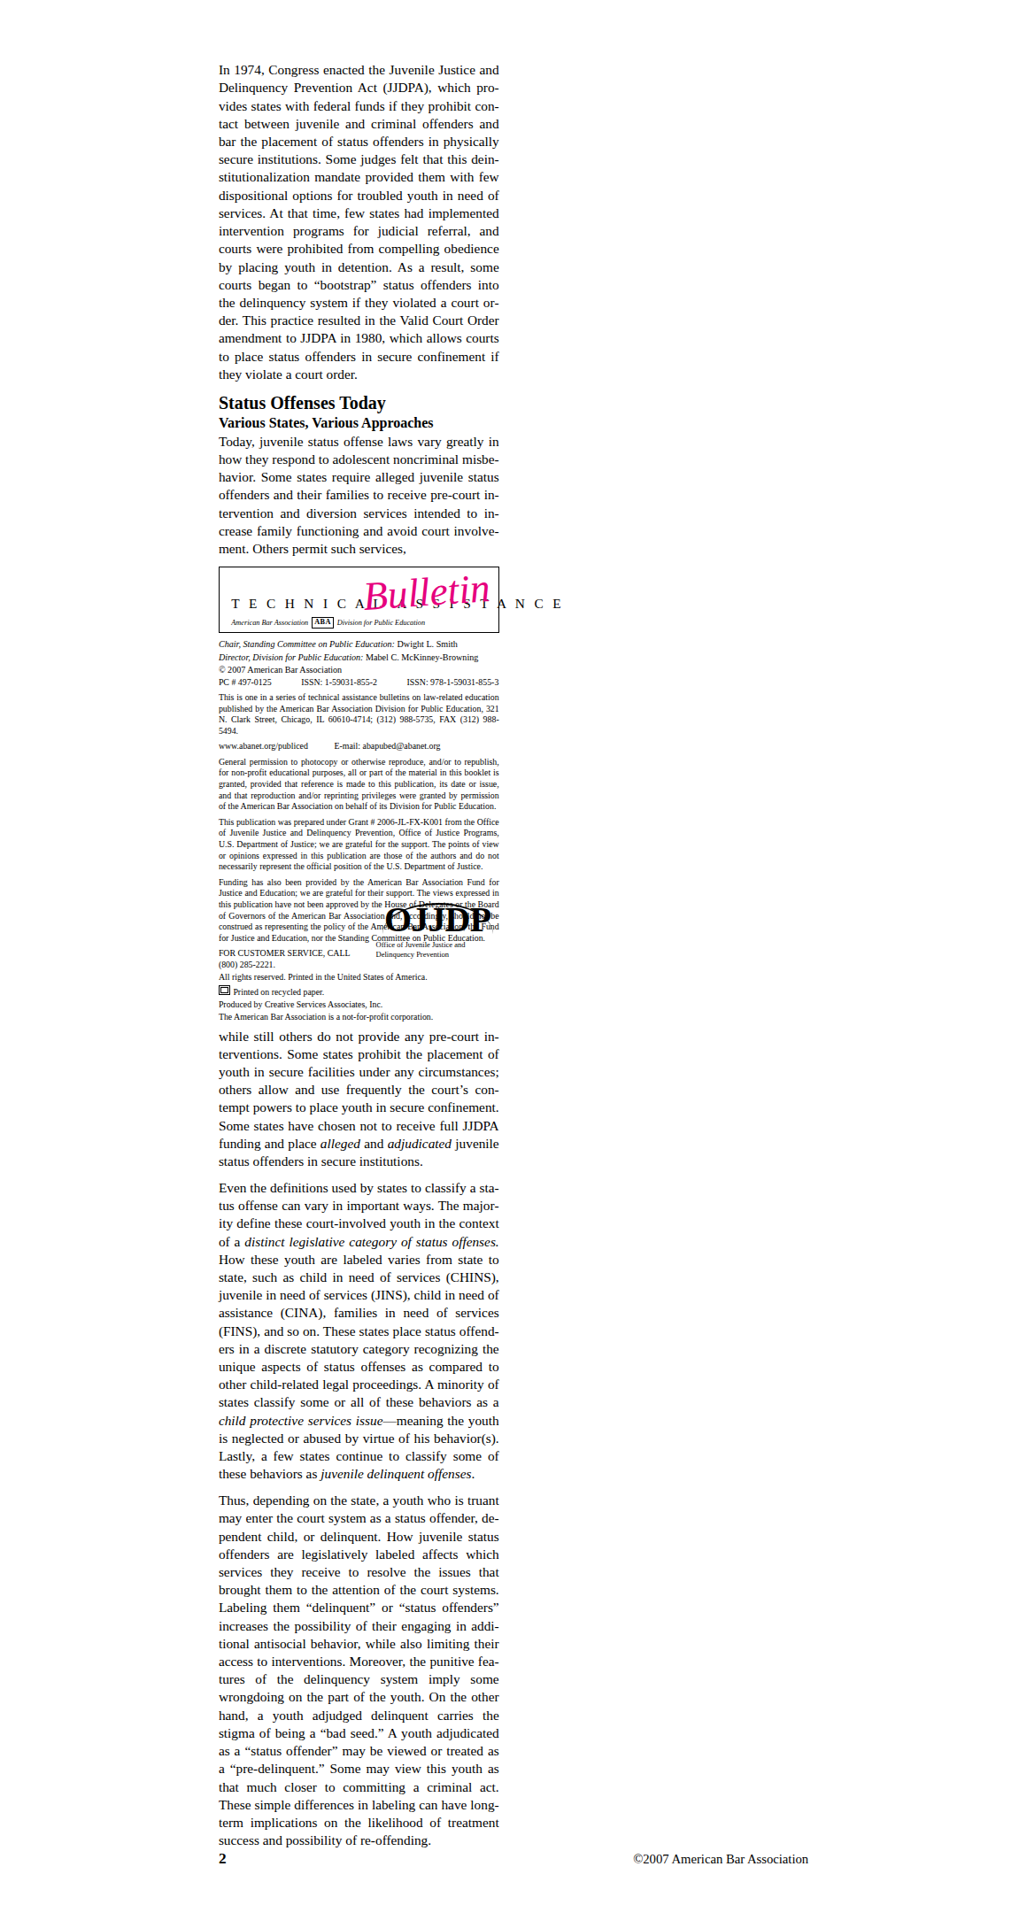In 1974, Congress enacted the Juvenile Justice and Delinquency Prevention Act (JJDPA), which provides states with federal funds if they prohibit contact between juvenile and criminal offenders and bar the placement of status offenders in physically secure institutions. Some judges felt that this deinstitutionalization mandate provided them with few dispositional options for troubled youth in need of services. At that time, few states had implemented intervention programs for judicial referral, and courts were prohibited from compelling obedience by placing youth in detention. As a result, some courts began to “bootstrap” status offenders into the delinquency system if they violated a court order. This practice resulted in the Valid Court Order amendment to JJDPA in 1980, which allows courts to place status offenders in secure confinement if they violate a court order.
Status Offenses Today
Various States, Various Approaches
Today, juvenile status offense laws vary greatly in how they respond to adolescent noncriminal misbehavior. Some states require alleged juvenile status offenders and their families to receive pre-court intervention and diversion services intended to increase family functioning and avoid court involvement. Others permit such services,
T E C H N I C A L A S S I S T A N C E
Bulletin
American Bar Association ABA Division for Public Education
Chair, Standing Committee on Public Education: Dwight L. Smith
Director, Division for Public Education: Mabel C. McKinney-Browning
© 2007 American Bar Association
PC # 497-0125 ISSN: 1-59031-855-2 ISSN: 978-1-59031-855-3
This is one in a series of technical assistance bulletins on law-related education published by the American Bar Association Division for Public Education, 321 N. Clark Street, Chicago, IL 60610-4714; (312) 988-5735, FAX (312) 988-5494.
www.abanet.org/publiced E-mail: abapubed@abanet.org
General permission to photocopy or otherwise reproduce, and/or to republish, for non-profit educational purposes, all or part of the material in this booklet is granted, provided that reference is made to this publication, its date or issue, and that reproduction and/or reprinting privileges were granted by permission of the American Bar Association on behalf of its Division for Public Education.
This publication was prepared under Grant # 2006-JL-FX-K001 from the Office of Juvenile Justice and Delinquency Prevention, Office of Justice Programs, U.S. Department of Justice; we are grateful for the support. The points of view or opinions expressed in this publication are those of the authors and do not necessarily represent the official position of the U.S. Department of Justice.
Funding has also been provided by the American Bar Association Fund for Justice and Education; we are grateful for their support. The views expressed in this publication have not been approved by the House of Delegates or the Board of Governors of the American Bar Association and, accordingly, should not be construed as representing the policy of the American Bar Association, the Fund for Justice and Education, nor the Standing Committee on Public Education.
OJJDP
Office of Juvenile Justice and
Delinquency Prevention
FOR CUSTOMER SERVICE, CALL (800) 285-2221.
All rights reserved. Printed in the United States of America.
Printed on recycled paper.
Produced by Creative Services Associates, Inc.
The American Bar Association is a not-for-profit corporation.
while still others do not provide any pre-court interventions. Some states prohibit the placement of youth in secure facilities under any circumstances; others allow and use frequently the court’s contempt powers to place youth in secure confinement. Some states have chosen not to receive full JJDPA funding and place alleged and adjudicated juvenile status offenders in secure institutions.
Even the definitions used by states to classify a status offense can vary in important ways. The majority define these court-involved youth in the context of a distinct legislative category of status offenses. How these youth are labeled varies from state to state, such as child in need of services (CHINS), juvenile in need of services (JINS), child in need of assistance (CINA), families in need of services (FINS), and so on. These states place status offenders in a discrete statutory category recognizing the unique aspects of status offenses as compared to other child-related legal proceedings. A minority of states classify some or all of these behaviors as a child protective services issue—meaning the youth is neglected or abused by virtue of his behavior(s). Lastly, a few states continue to classify some of these behaviors as juvenile delinquent offenses.
Thus, depending on the state, a youth who is truant may enter the court system as a status offender, dependent child, or delinquent. How juvenile status offenders are legislatively labeled affects which services they receive to resolve the issues that brought them to the attention of the court systems. Labeling them “delinquent” or “status offenders” increases the possibility of their engaging in additional antisocial behavior, while also limiting their access to interventions. Moreover, the punitive features of the delinquency system imply some wrongdoing on the part of the youth. On the other hand, a youth adjudged delinquent carries the stigma of being a “bad seed.” A youth adjudicated as a “status offender” may be viewed or treated as a “pre-delinquent.” Some may view this youth as that much closer to committing a criminal act. These simple differences in labeling can have long-term implications on the likelihood of treatment success and possibility of re-offending.
2 ©2007 American Bar Association